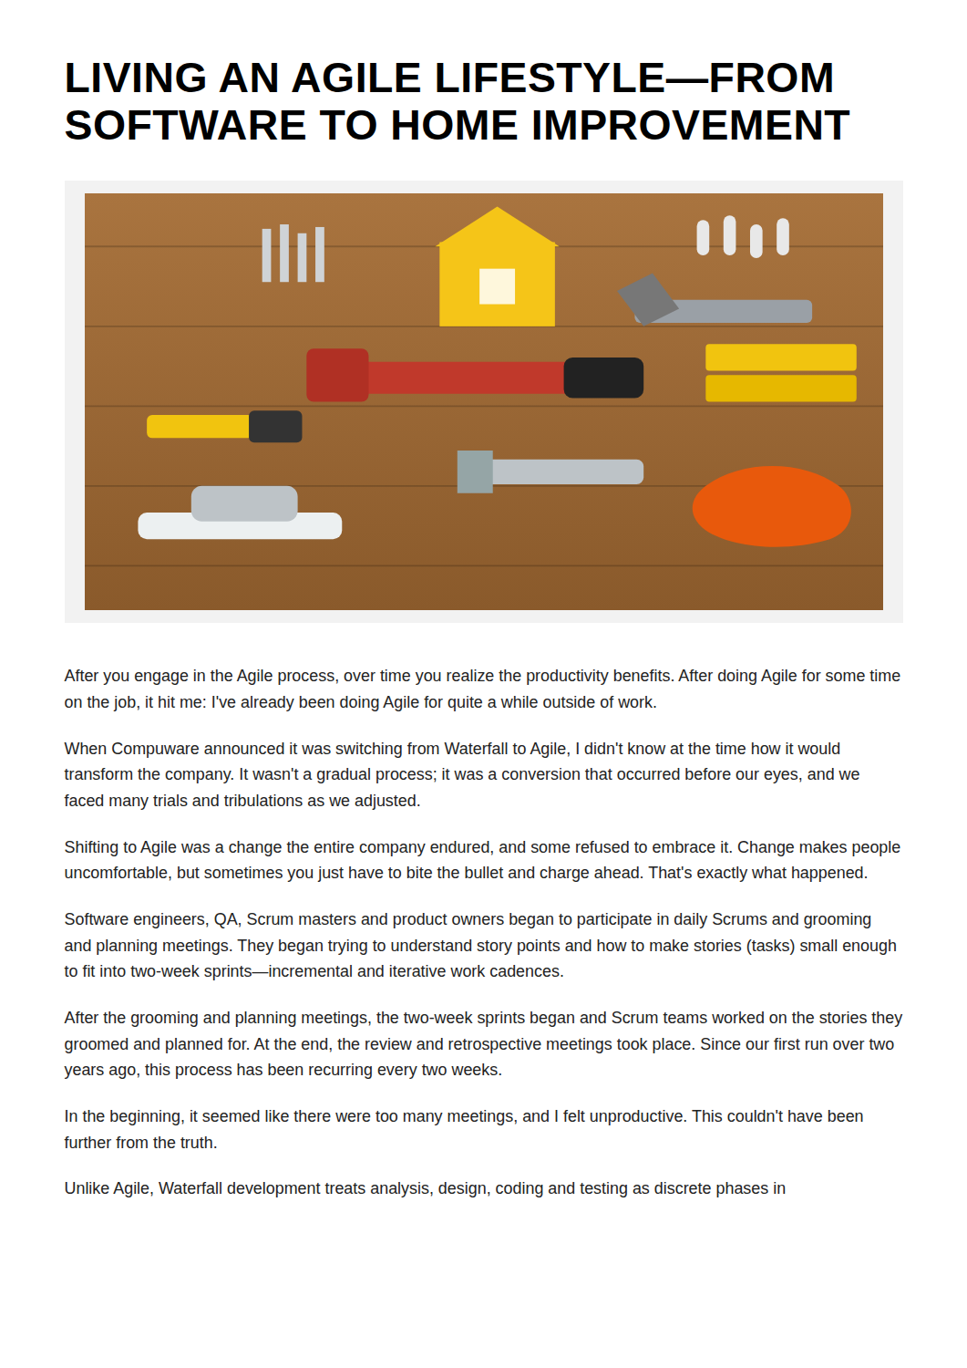Living an Agile Lifestyle—From Software to Home Improvement
After you engage in the Agile process, over time you realize the productivity benefits. After doing Agile for some time on the job, it hit me: I've already been doing Agile for quite a while outside of work.
When Compuware announced it was switching from Waterfall to Agile, I didn't know at the time how it would transform the company. It wasn't a gradual process; it was a conversion that occurred before our eyes, and we faced many trials and tribulations as we adjusted.
Shifting to Agile was a change the entire company endured, and some refused to embrace it. Change makes people uncomfortable, but sometimes you just have to bite the bullet and charge ahead. That's exactly what happened.
Software engineers, QA, Scrum masters and product owners began to participate in daily Scrums and grooming and planning meetings. They began trying to understand story points and how to make stories (tasks) small enough to fit into two-week sprints—incremental and iterative work cadences.
After the grooming and planning meetings, the two-week sprints began and Scrum teams worked on the stories they groomed and planned for. At the end, the review and retrospective meetings took place. Since our first run over two years ago, this process has been recurring every two weeks.
In the beginning, it seemed like there were too many meetings, and I felt unproductive. This couldn't have been further from the truth.
Unlike Agile, Waterfall development treats analysis, design, coding and testing as discrete phases in